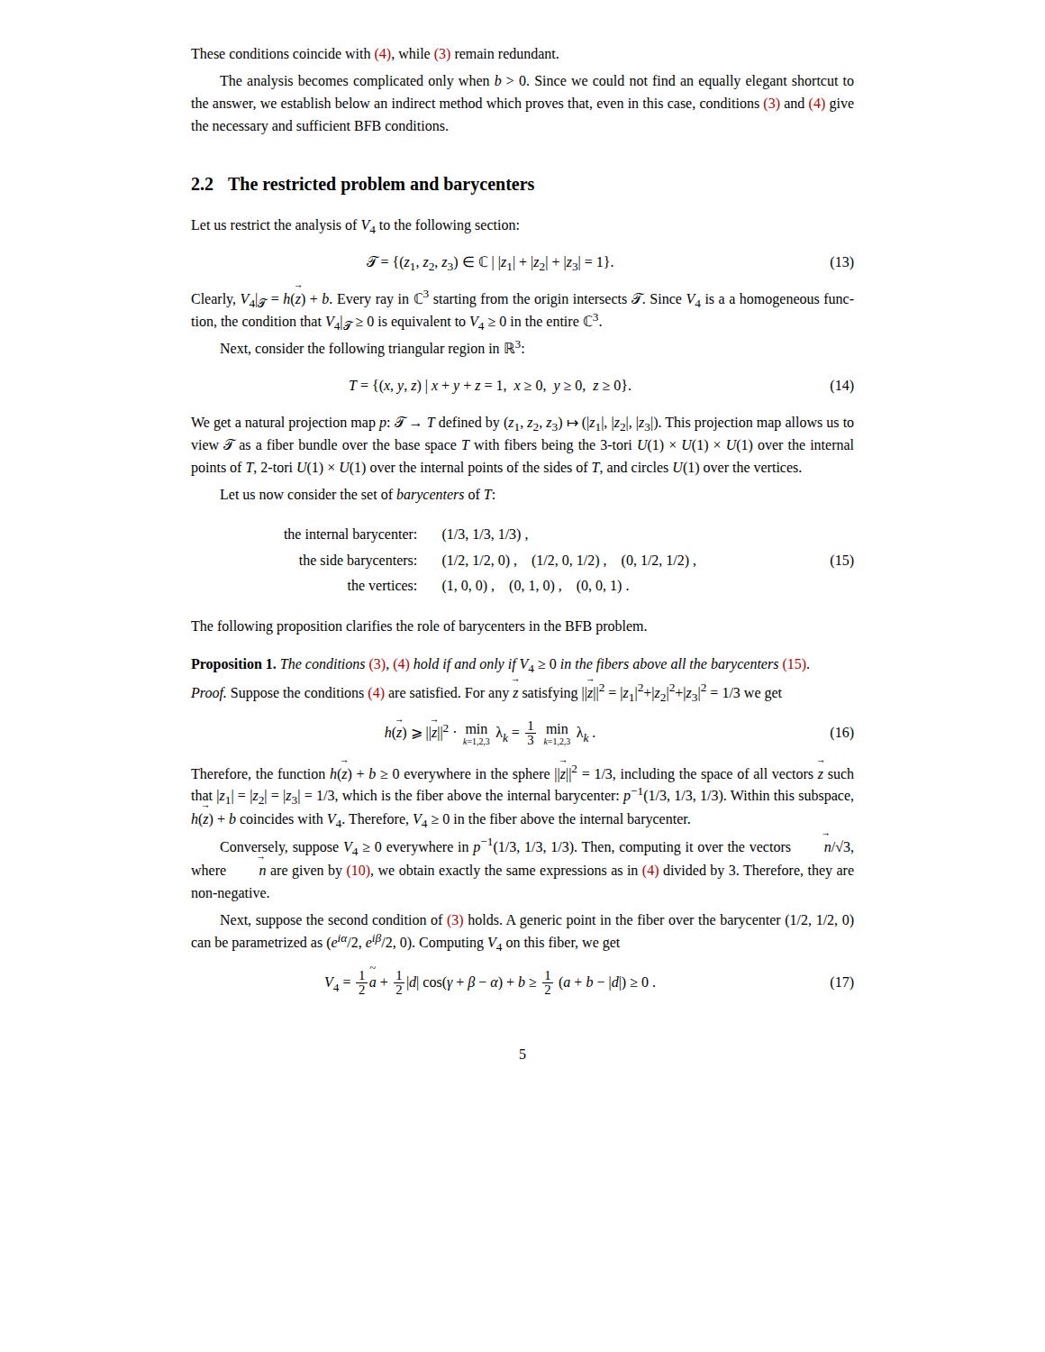These conditions coincide with (4), while (3) remain redundant.
The analysis becomes complicated only when b > 0. Since we could not find an equally elegant shortcut to the answer, we establish below an indirect method which proves that, even in this case, conditions (3) and (4) give the necessary and sufficient BFB conditions.
2.2 The restricted problem and barycenters
Let us restrict the analysis of V4 to the following section:
𝒯 = {(z1, z2, z3) ∈ ℂ | |z1| + |z2| + |z3| = 1}.
(13)
Clearly, V4|𝒯 = h(z) + b. Every ray in ℂ3 starting from the origin intersects 𝒯. Since V4 is a a homogeneous function, the condition that V4|𝒯 ≥ 0 is equivalent to V4 ≥ 0 in the entire ℂ3.
Next, consider the following triangular region in ℝ3:
T = {(x, y, z) | x + y + z = 1, x ≥ 0, y ≥ 0, z ≥ 0}.
(14)
We get a natural projection map p: 𝒯 → T defined by (z1, z2, z3) ↦ (|z1|, |z2|, |z3|). This projection map allows us to view 𝒯 as a fiber bundle over the base space T with fibers being the 3-tori U(1) × U(1) × U(1) over the internal points of T, 2-tori U(1) × U(1) over the internal points of the sides of T, and circles U(1) over the vertices.
Let us now consider the set of barycenters of T:
| the internal barycenter: | (1/3, 1/3, 1/3) , |
| the side barycenters: | (1/2, 1/2, 0) , (1/2, 0, 1/2) , (0, 1/2, 1/2) , |
| the vertices: | (1, 0, 0) , (0, 1, 0) , (0, 0, 1) . |
(15)
The following proposition clarifies the role of barycenters in the BFB problem.
Proposition 1. The conditions (3), (4) hold if and only if V4 ≥ 0 in the fibers above all the barycenters (15).
Proof. Suppose the conditions (4) are satisfied. For any z satisfying ||z||2 = |z1|2+|z2|2+|z3|2 = 1/3 we get
h(z) ⩾ ||z||2 · min k=1,2,3 λk = 13 min k=1,2,3 λk .
(16)
Therefore, the function h(z) + b ≥ 0 everywhere in the sphere ||z||2 = 1/3, including the space of all vectors z such that |z1| = |z2| = |z3| = 1/3, which is the fiber above the internal barycenter: p−1(1/3, 1/3, 1/3). Within this subspace, h(z) + b coincides with V4. Therefore, V4 ≥ 0 in the fiber above the internal barycenter.
Conversely, suppose V4 ≥ 0 everywhere in p−1(1/3, 1/3, 1/3). Then, computing it over the vectors n/√3, where n are given by (10), we obtain exactly the same expressions as in (4) divided by 3. Therefore, they are non-negative.
Next, suppose the second condition of (3) holds. A generic point in the fiber over the barycenter (1/2, 1/2, 0) can be parametrized as (eiα/2, eiβ/2, 0). Computing V4 on this fiber, we get
V4 = 12 a + 12|d| cos(γ + β − α) + b ≥ 12 (a + b − |d|) ≥ 0 .
(17)
5